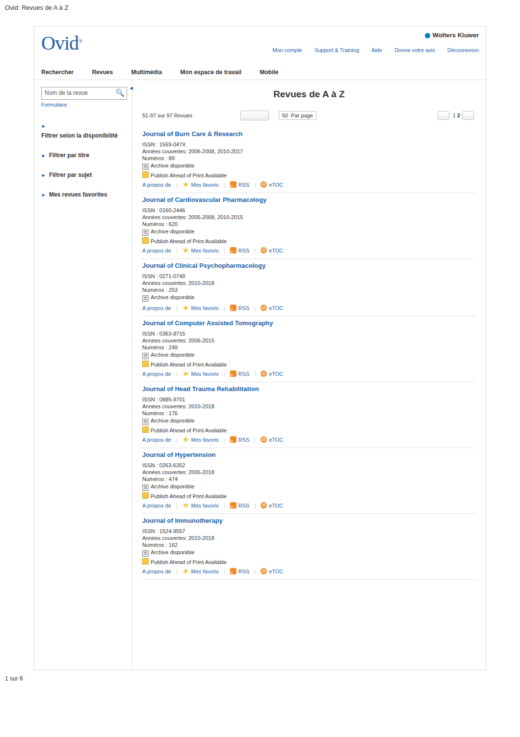Ovid: Revues de A à Z
Ovid®
Wolters Kluwer
Mon compte Support & Training Aide Donne votre avis Déconnexion
Rechercher Revues Multimédia Mon espace de travail Mobile
🔍
Formulaire
► Filtrer selon la disponibilité
►Filtrer par titre
►Filtrer par sujet
►Mes revues favorites
◄
Revues de A à Z
51-97 sur 97 Revues
50 Par page
1 2
Journal of Burn Care & Research
ISSN : 1559-047X
Années couvertes: 2006-2008, 2010-2017
Numéros : 89
☰Archive disponible
Publish Ahead of Print Available
A propos de | Mes favoris | RSS | @eTOC
Journal of Cardiovascular Pharmacology
ISSN : 0160-2446
Années couvertes: 2005-2008, 2010-2015
Numéros : 620
☰Archive disponible
Publish Ahead of Print Available
A propos de | Mes favoris | RSS | @eTOC
Journal of Clinical Psychopharmacology
ISSN : 0271-0749
Années couvertes: 2010-2018
Numéros : 253
☰Archive disponible
A propos de | Mes favoris | RSS | @eTOC
Journal of Computer Assisted Tomography
ISSN : 0363-8715
Années couvertes: 2006-2015
Numéros : 249
☰Archive disponible
Publish Ahead of Print Available
A propos de | Mes favoris | RSS | @eTOC
Journal of Head Trauma Rehabilitation
ISSN : 0885-9701
Années couvertes: 2010-2018
Numéros : 176
☰Archive disponible
Publish Ahead of Print Available
A propos de | Mes favoris | RSS | @eTOC
Journal of Hypertension
ISSN : 0263-6352
Années couvertes: 2005-2018
Numéros : 474
☰Archive disponible
Publish Ahead of Print Available
A propos de | Mes favoris | RSS | @eTOC
Journal of Immunotherapy
ISSN : 1524-9557
Années couvertes: 2010-2018
Numéros : 162
☰Archive disponible
Publish Ahead of Print Available
A propos de | Mes favoris | RSS | @eTOC
1 sur 6